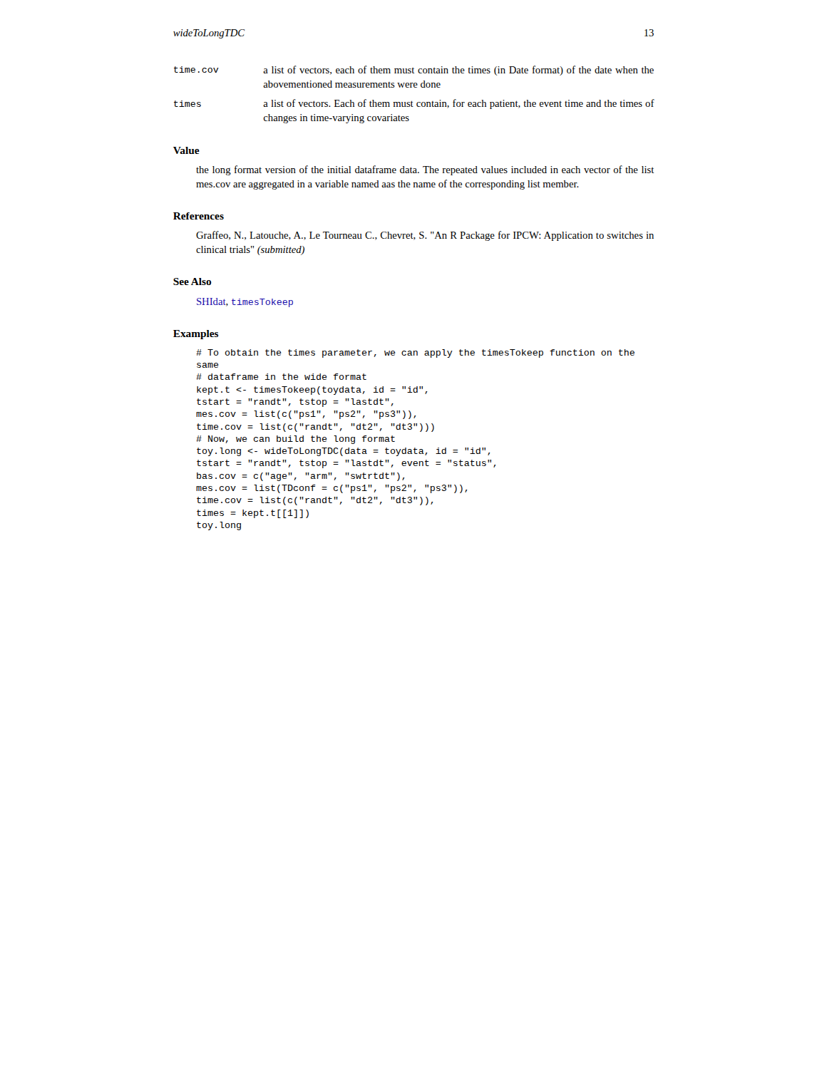wideToLongTDC 13
time.cov
a list of vectors, each of them must contain the times (in Date format) of the date when the abovementioned measurements were done
times
a list of vectors. Each of them must contain, for each patient, the event time and the times of changes in time-varying covariates
Value
the long format version of the initial dataframe data. The repeated values included in each vector of the list mes.cov are aggregated in a variable named aas the name of the corresponding list member.
References
Graffeo, N., Latouche, A., Le Tourneau C., Chevret, S. "An R Package for IPCW: Application to switches in clinical trials" (submitted)
See Also
SHIdat, timesTokeep
Examples
# To obtain the times parameter, we can apply the timesTokeep function on the same
# dataframe in the wide format
kept.t <- timesTokeep(toydata, id = "id",
tstart = "randt", tstop = "lastdt",
mes.cov = list(c("ps1", "ps2", "ps3")),
time.cov = list(c("randt", "dt2", "dt3")))
# Now, we can build the long format
toy.long <- wideToLongTDC(data = toydata, id = "id",
tstart = "randt", tstop = "lastdt", event = "status",
bas.cov = c("age", "arm", "swtrtdt"),
mes.cov = list(TDconf = c("ps1", "ps2", "ps3")),
time.cov = list(c("randt", "dt2", "dt3")),
times = kept.t[[1]])
toy.long